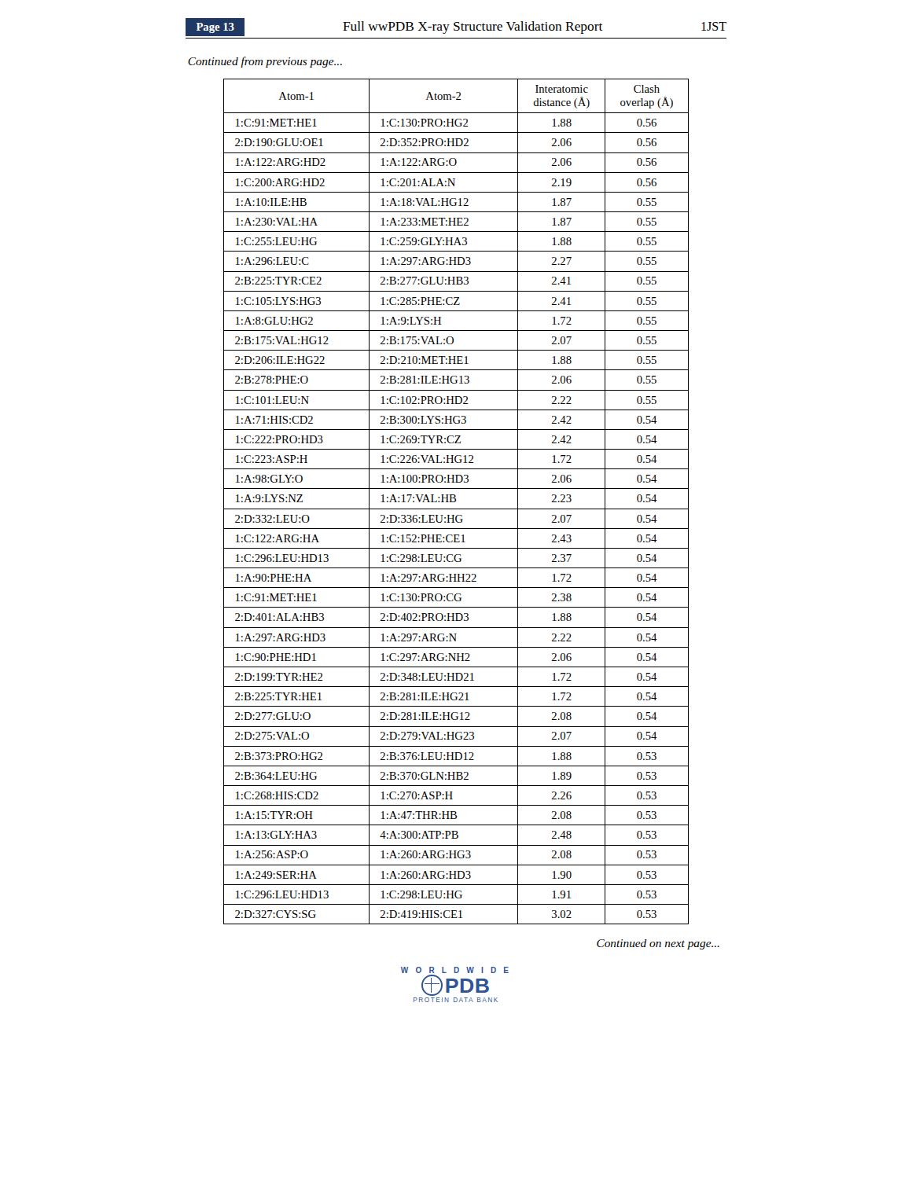Page 13
Full wwPDB X-ray Structure Validation Report
1JST
Continued from previous page...
| Atom-1 | Atom-2 | Interatomic distance (Å) | Clash overlap (Å) |
| --- | --- | --- | --- |
| 1:C:91:MET:HE1 | 1:C:130:PRO:HG2 | 1.88 | 0.56 |
| 2:D:190:GLU:OE1 | 2:D:352:PRO:HD2 | 2.06 | 0.56 |
| 1:A:122:ARG:HD2 | 1:A:122:ARG:O | 2.06 | 0.56 |
| 1:C:200:ARG:HD2 | 1:C:201:ALA:N | 2.19 | 0.56 |
| 1:A:10:ILE:HB | 1:A:18:VAL:HG12 | 1.87 | 0.55 |
| 1:A:230:VAL:HA | 1:A:233:MET:HE2 | 1.87 | 0.55 |
| 1:C:255:LEU:HG | 1:C:259:GLY:HA3 | 1.88 | 0.55 |
| 1:A:296:LEU:C | 1:A:297:ARG:HD3 | 2.27 | 0.55 |
| 2:B:225:TYR:CE2 | 2:B:277:GLU:HB3 | 2.41 | 0.55 |
| 1:C:105:LYS:HG3 | 1:C:285:PHE:CZ | 2.41 | 0.55 |
| 1:A:8:GLU:HG2 | 1:A:9:LYS:H | 1.72 | 0.55 |
| 2:B:175:VAL:HG12 | 2:B:175:VAL:O | 2.07 | 0.55 |
| 2:D:206:ILE:HG22 | 2:D:210:MET:HE1 | 1.88 | 0.55 |
| 2:B:278:PHE:O | 2:B:281:ILE:HG13 | 2.06 | 0.55 |
| 1:C:101:LEU:N | 1:C:102:PRO:HD2 | 2.22 | 0.55 |
| 1:A:71:HIS:CD2 | 2:B:300:LYS:HG3 | 2.42 | 0.54 |
| 1:C:222:PRO:HD3 | 1:C:269:TYR:CZ | 2.42 | 0.54 |
| 1:C:223:ASP:H | 1:C:226:VAL:HG12 | 1.72 | 0.54 |
| 1:A:98:GLY:O | 1:A:100:PRO:HD3 | 2.06 | 0.54 |
| 1:A:9:LYS:NZ | 1:A:17:VAL:HB | 2.23 | 0.54 |
| 2:D:332:LEU:O | 2:D:336:LEU:HG | 2.07 | 0.54 |
| 1:C:122:ARG:HA | 1:C:152:PHE:CE1 | 2.43 | 0.54 |
| 1:C:296:LEU:HD13 | 1:C:298:LEU:CG | 2.37 | 0.54 |
| 1:A:90:PHE:HA | 1:A:297:ARG:HH22 | 1.72 | 0.54 |
| 1:C:91:MET:HE1 | 1:C:130:PRO:CG | 2.38 | 0.54 |
| 2:D:401:ALA:HB3 | 2:D:402:PRO:HD3 | 1.88 | 0.54 |
| 1:A:297:ARG:HD3 | 1:A:297:ARG:N | 2.22 | 0.54 |
| 1:C:90:PHE:HD1 | 1:C:297:ARG:NH2 | 2.06 | 0.54 |
| 2:D:199:TYR:HE2 | 2:D:348:LEU:HD21 | 1.72 | 0.54 |
| 2:B:225:TYR:HE1 | 2:B:281:ILE:HG21 | 1.72 | 0.54 |
| 2:D:277:GLU:O | 2:D:281:ILE:HG12 | 2.08 | 0.54 |
| 2:D:275:VAL:O | 2:D:279:VAL:HG23 | 2.07 | 0.54 |
| 2:B:373:PRO:HG2 | 2:B:376:LEU:HD12 | 1.88 | 0.53 |
| 2:B:364:LEU:HG | 2:B:370:GLN:HB2 | 1.89 | 0.53 |
| 1:C:268:HIS:CD2 | 1:C:270:ASP:H | 2.26 | 0.53 |
| 1:A:15:TYR:OH | 1:A:47:THR:HB | 2.08 | 0.53 |
| 1:A:13:GLY:HA3 | 4:A:300:ATP:PB | 2.48 | 0.53 |
| 1:A:256:ASP:O | 1:A:260:ARG:HG3 | 2.08 | 0.53 |
| 1:A:249:SER:HA | 1:A:260:ARG:HD3 | 1.90 | 0.53 |
| 1:C:296:LEU:HD13 | 1:C:298:LEU:HG | 1.91 | 0.53 |
| 2:D:327:CYS:SG | 2:D:419:HIS:CE1 | 3.02 | 0.53 |
Continued on next page...
W O R L D W I D E
PDB
PROTEIN DATA BANK